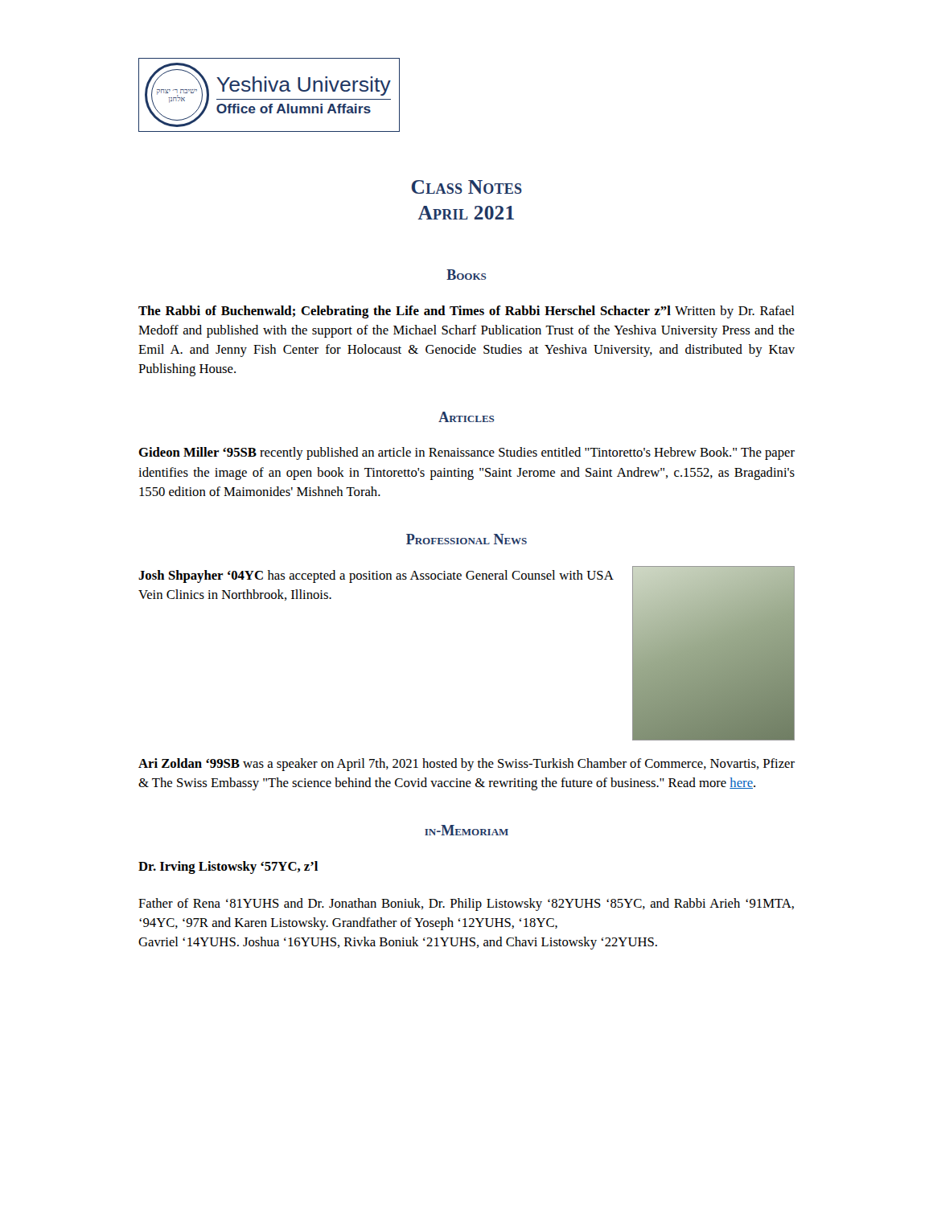ישיבת ר׳ יצחק אלחנן
Yeshiva University Office of Alumni Affairs
Class Notes
April 2021
Books
The Rabbi of Buchenwald; Celebrating the Life and Times of Rabbi Herschel Schacter z”l Written by Dr. Rafael Medoff and published with the support of the Michael Scharf Publication Trust of the Yeshiva University Press and the Emil A. and Jenny Fish Center for Holocaust & Genocide Studies at Yeshiva University, and distributed by Ktav Publishing House.
Articles
Gideon Miller ‘95SB recently published an article in Renaissance Studies entitled "Tintoretto's Hebrew Book." The paper identifies the image of an open book in Tintoretto's painting "Saint Jerome and Saint Andrew", c.1552, as Bragadini's 1550 edition of Maimonides' Mishneh Torah.
Professional News
Josh Shpayher
Josh Shpayher ‘04YC has accepted a position as Associate General Counsel with USA Vein Clinics in Northbrook, Illinois.
Ari Zoldan ‘99SB was a speaker on April 7th, 2021 hosted by the Swiss-Turkish Chamber of Commerce, Novartis, Pfizer & The Swiss Embassy "The science behind the Covid vaccine & rewriting the future of business." Read more here.
in-Memoriam
Dr. Irving Listowsky ‘57YC, z’l
Father of Rena ‘81YUHS and Dr. Jonathan Boniuk, Dr. Philip Listowsky ‘82YUHS ‘85YC, and Rabbi Arieh ‘91MTA, ‘94YC, ‘97R and Karen Listowsky. Grandfather of Yoseph ‘12YUHS, ‘18YC,
Gavriel ‘14YUHS. Joshua ‘16YUHS, Rivka Boniuk ‘21YUHS, and Chavi Listowsky ‘22YUHS.